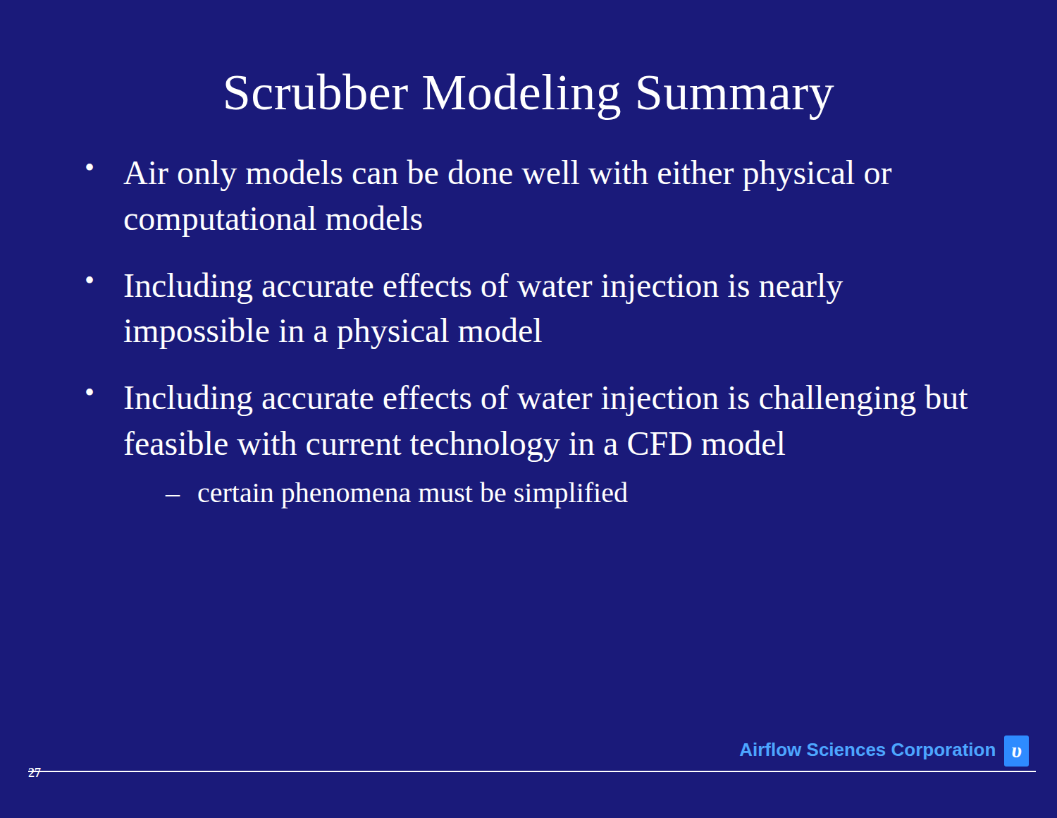Scrubber Modeling Summary
Air only models can be done well with either physical or computational models
Including accurate effects of water injection is nearly impossible in a physical model
Including accurate effects of water injection is challenging but feasible with current technology in a CFD model
certain phenomena must be simplified
Airflow Sciences Corporationυ
27